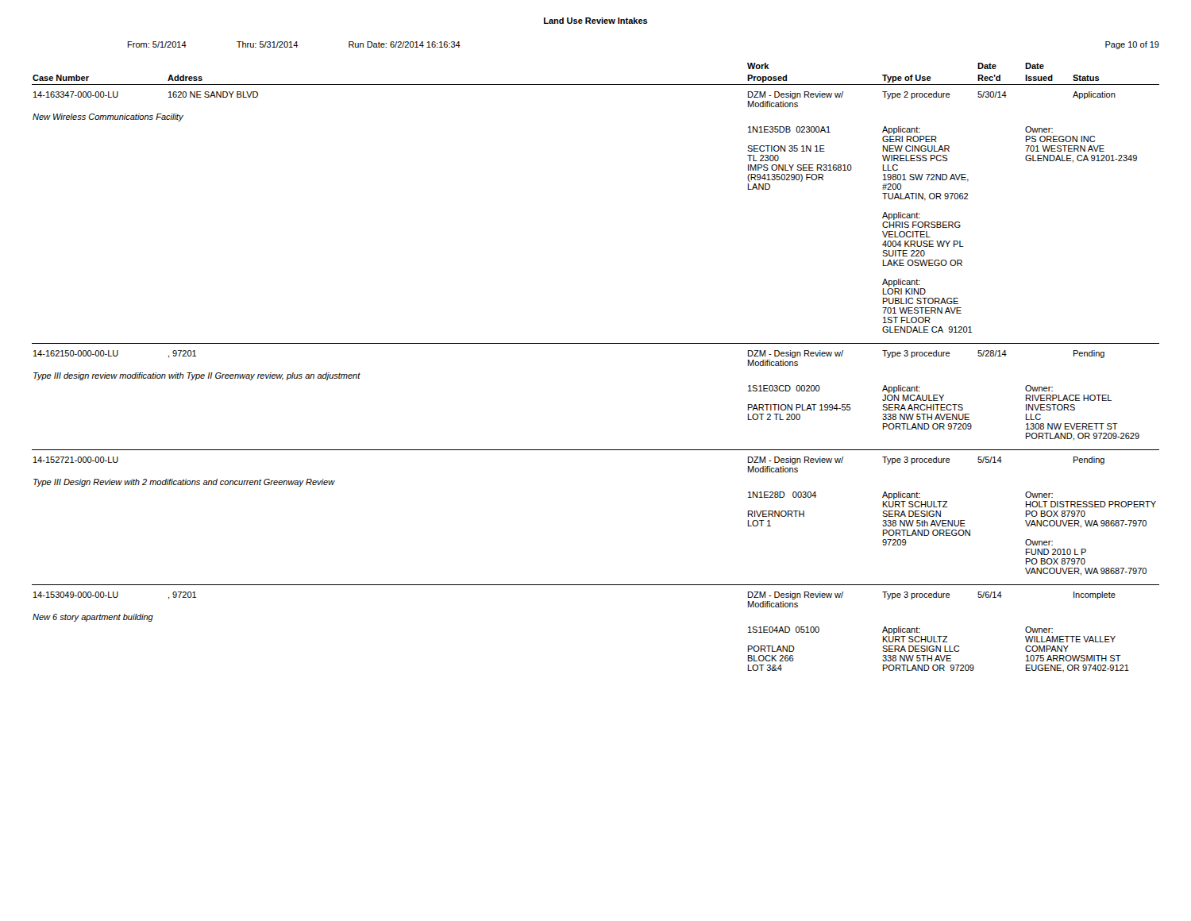Land Use Review Intakes
From: 5/1/2014 Thru: 5/31/2014 Run Date: 6/2/2014 16:16:34 Page 10 of 19
| | | Work | | Date | Date | |
| --- | --- | --- | --- | --- | --- | --- |
| Case Number | Address | Proposed | Type of Use | Rec'd | Issued | Status |
| 14-163347-000-00-LU | 1620 NE SANDY BLVD | DZM - Design Review w/ Modifications | Type 2 procedure | 5/30/14 | | Application |
| New Wireless Communications Facility | |
| | 1N1E35DB 02300A1 SECTION 35 1N 1E TL 2300 IMPS ONLY SEE R316810 (R941350290) FOR LAND | Applicant: GERI ROPER NEW CINGULAR WIRELESS PCS LLC 19801 SW 72ND AVE, #200 TUALATIN, OR 97062 Applicant: CHRIS FORSBERG VELOCITEL 4004 KRUSE WY PL SUITE 220 LAKE OSWEGO OR Applicant: LORI KIND PUBLIC STORAGE 701 WESTERN AVE 1ST FLOOR GLENDALE CA 91201 | | Owner: PS OREGON INC 701 WESTERN AVE GLENDALE, CA 91201-2349 |
| 14-162150-000-00-LU | , 97201 | DZM - Design Review w/ Modifications | Type 3 procedure | 5/28/14 | | Pending |
| Type III design review modification with Type II Greenway review, plus an adjustment | |
| | 1S1E03CD 00200 PARTITION PLAT 1994-55 LOT 2 TL 200 | Applicant: JON MCAULEY SERA ARCHITECTS 338 NW 5TH AVENUE PORTLAND OR 97209 | | Owner: RIVERPLACE HOTEL INVESTORS LLC 1308 NW EVERETT ST PORTLAND, OR 97209-2629 |
| 14-152721-000-00-LU | | DZM - Design Review w/ Modifications | Type 3 procedure | 5/5/14 | | Pending |
| Type III Design Review with 2 modifications and concurrent Greenway Review | |
| | 1N1E28D 00304 RIVERNORTH LOT 1 | Applicant: KURT SCHULTZ SERA DESIGN 338 NW 5th AVENUE PORTLAND OREGON 97209 | | Owner: HOLT DISTRESSED PROPERTY PO BOX 87970 VANCOUVER, WA 98687-7970 Owner: FUND 2010 L P PO BOX 87970 VANCOUVER, WA 98687-7970 |
| 14-153049-000-00-LU | , 97201 | DZM - Design Review w/ Modifications | Type 3 procedure | 5/6/14 | | Incomplete |
| New 6 story apartment building | |
| | 1S1E04AD 05100 PORTLAND BLOCK 266 LOT 3&4 | Applicant: KURT SCHULTZ SERA DESIGN LLC 338 NW 5TH AVE PORTLAND OR 97209 | | Owner: WILLAMETTE VALLEY COMPANY 1075 ARROWSMITH ST EUGENE, OR 97402-9121 |